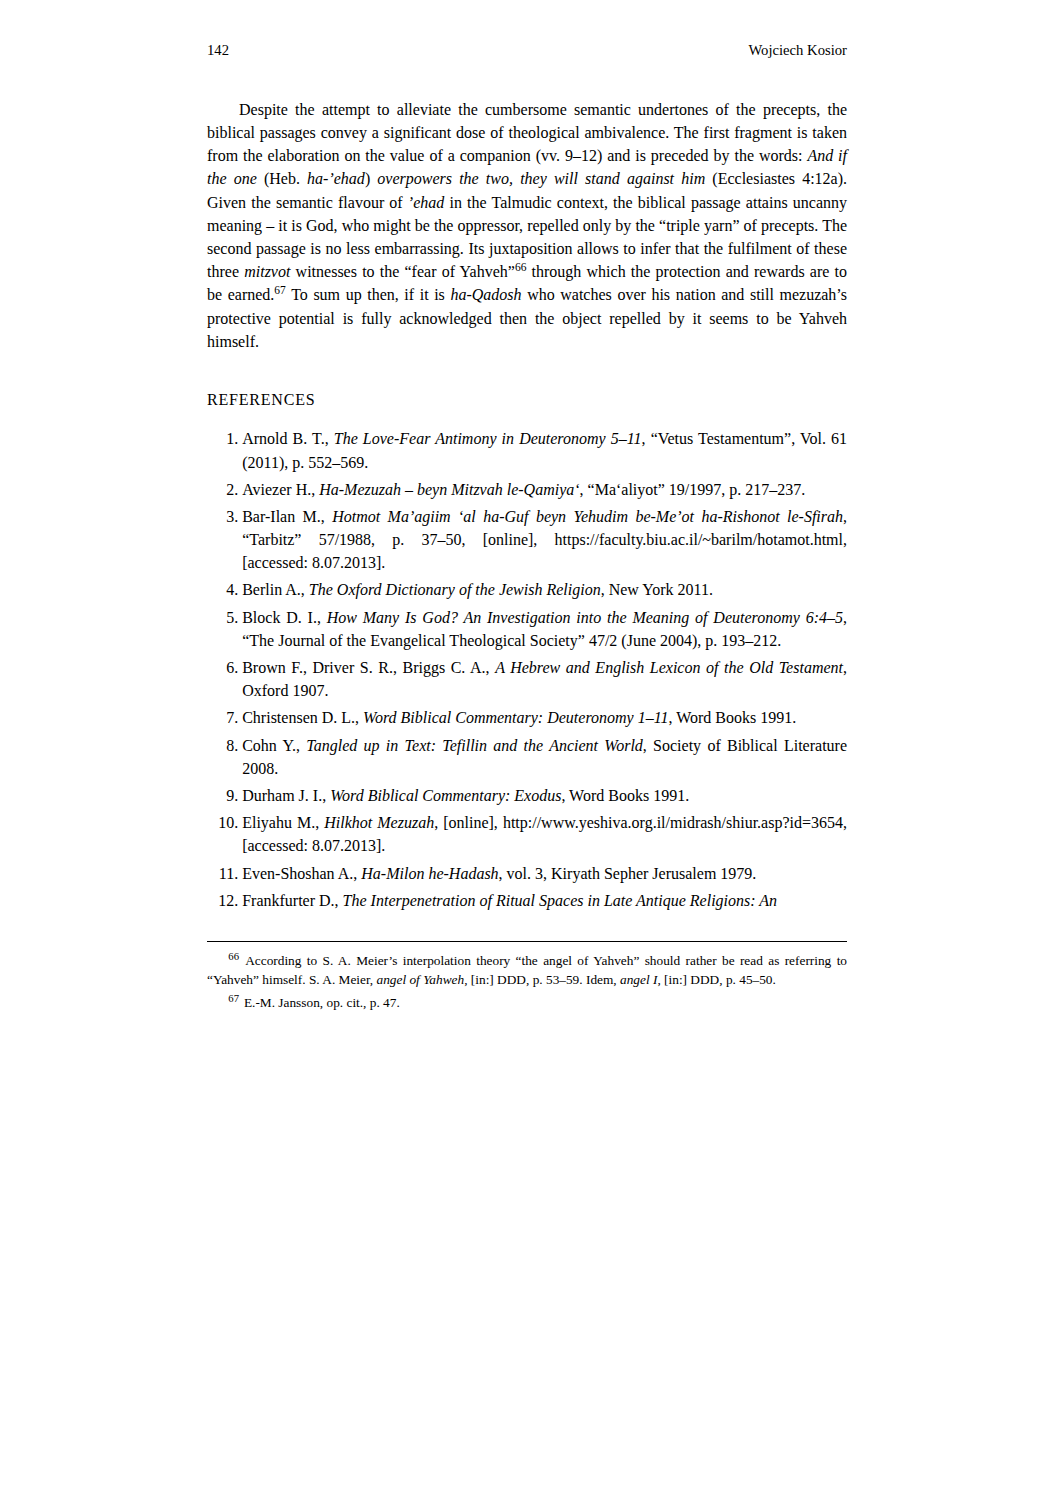142 Wojciech Kosior
Despite the attempt to alleviate the cumbersome semantic undertones of the precepts, the biblical passages convey a significant dose of theological ambivalence. The first fragment is taken from the elaboration on the value of a companion (vv. 9–12) and is preceded by the words: And if the one (Heb. ha-’ehad) overpowers the two, they will stand against him (Ecclesiastes 4:12a). Given the semantic flavour of ’ehad in the Talmudic context, the biblical passage attains uncanny meaning – it is God, who might be the oppressor, repelled only by the “triple yarn” of precepts. The second passage is no less embarrassing. Its juxtaposition allows to infer that the fulfilment of these three mitzvot witnesses to the “fear of Yahveh”66 through which the protection and rewards are to be earned.67 To sum up then, if it is ha-Qadosh who watches over his nation and still mezuzah’s protective potential is fully acknowledged then the object repelled by it seems to be Yahveh himself.
References
Arnold B. T., The Love-Fear Antimony in Deuteronomy 5–11, “Vetus Testamentum”, Vol. 61 (2011), p. 552–569.
Aviezer H., Ha-Mezuzah – beyn Mitzvah le-Qamiya‘, “Ma‘aliyot” 19/1997, p. 217–237.
Bar-Ilan M., Hotmot Ma’agiim ‘al ha-Guf beyn Yehudim be-Me’ot ha-Rishonot le-Sfirah, “Tarbitz” 57/1988, p. 37–50, [online], https://faculty.biu.ac.il/~barilm/hotamot.html, [accessed: 8.07.2013].
Berlin A., The Oxford Dictionary of the Jewish Religion, New York 2011.
Block D. I., How Many Is God? An Investigation into the Meaning of Deuteronomy 6:4–5, “The Journal of the Evangelical Theological Society” 47/2 (June 2004), p. 193–212.
Brown F., Driver S. R., Briggs C. A., A Hebrew and English Lexicon of the Old Testament, Oxford 1907.
Christensen D. L., Word Biblical Commentary: Deuteronomy 1–11, Word Books 1991.
Cohn Y., Tangled up in Text: Tefillin and the Ancient World, Society of Biblical Literature 2008.
Durham J. I., Word Biblical Commentary: Exodus, Word Books 1991.
Eliyahu M., Hilkhot Mezuzah, [online], http://www.yeshiva.org.il/midrash/shiur.asp?id=3654, [accessed: 8.07.2013].
Even-Shoshan A., Ha-Milon he-Hadash, vol. 3, Kiryath Sepher Jerusalem 1979.
Frankfurter D., The Interpenetration of Ritual Spaces in Late Antique Religions: An
66 According to S. A. Meier’s interpolation theory “the angel of Yahveh” should rather be read as referring to “Yahveh” himself. S. A. Meier, angel of Yahweh, [in:] DDD, p. 53–59. Idem, angel I, [in:] DDD, p. 45–50.
67 E.-M. Jansson, op. cit., p. 47.